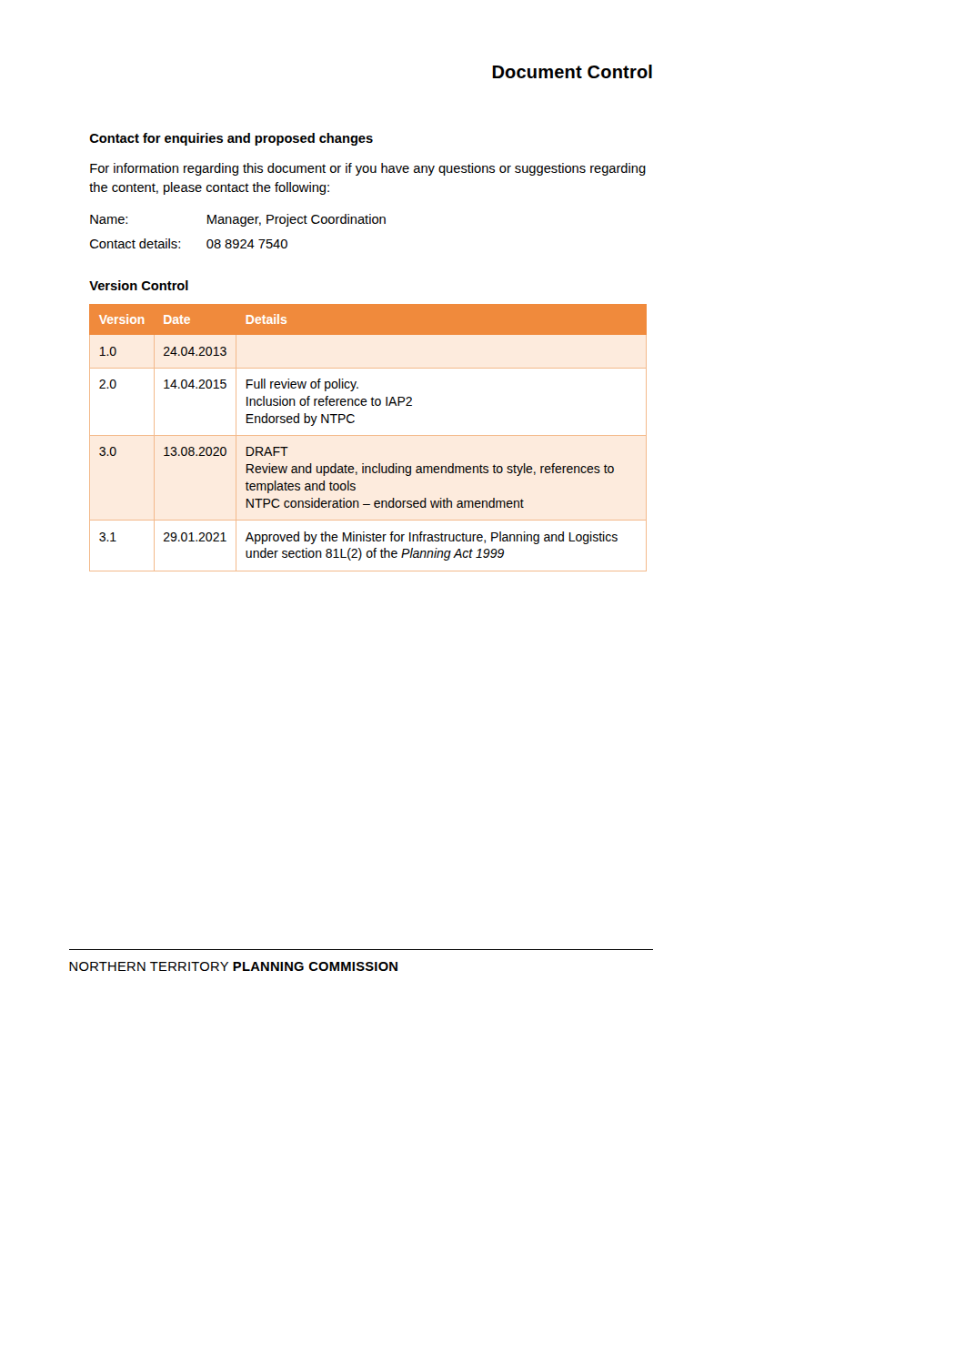Document Control
Contact for enquiries and proposed changes
For information regarding this document or if you have any questions or suggestions regarding the content, please contact the following:
Name:
Manager, Project Coordination
Contact details:
08 8924 7540
Version Control
| Version | Date | Details |
| --- | --- | --- |
| 1.0 | 24.04.2013 | |
| 2.0 | 14.04.2015 | Full review of policy. Inclusion of reference to IAP2 Endorsed by NTPC |
| 3.0 | 13.08.2020 | DRAFT Review and update, including amendments to style, references to templates and tools NTPC consideration – endorsed with amendment |
| 3.1 | 29.01.2021 | Approved by the Minister for Infrastructure, Planning and Logistics under section 81L(2) of the Planning Act 1999 |
NORTHERN TERRITORY PLANNING COMMISSION